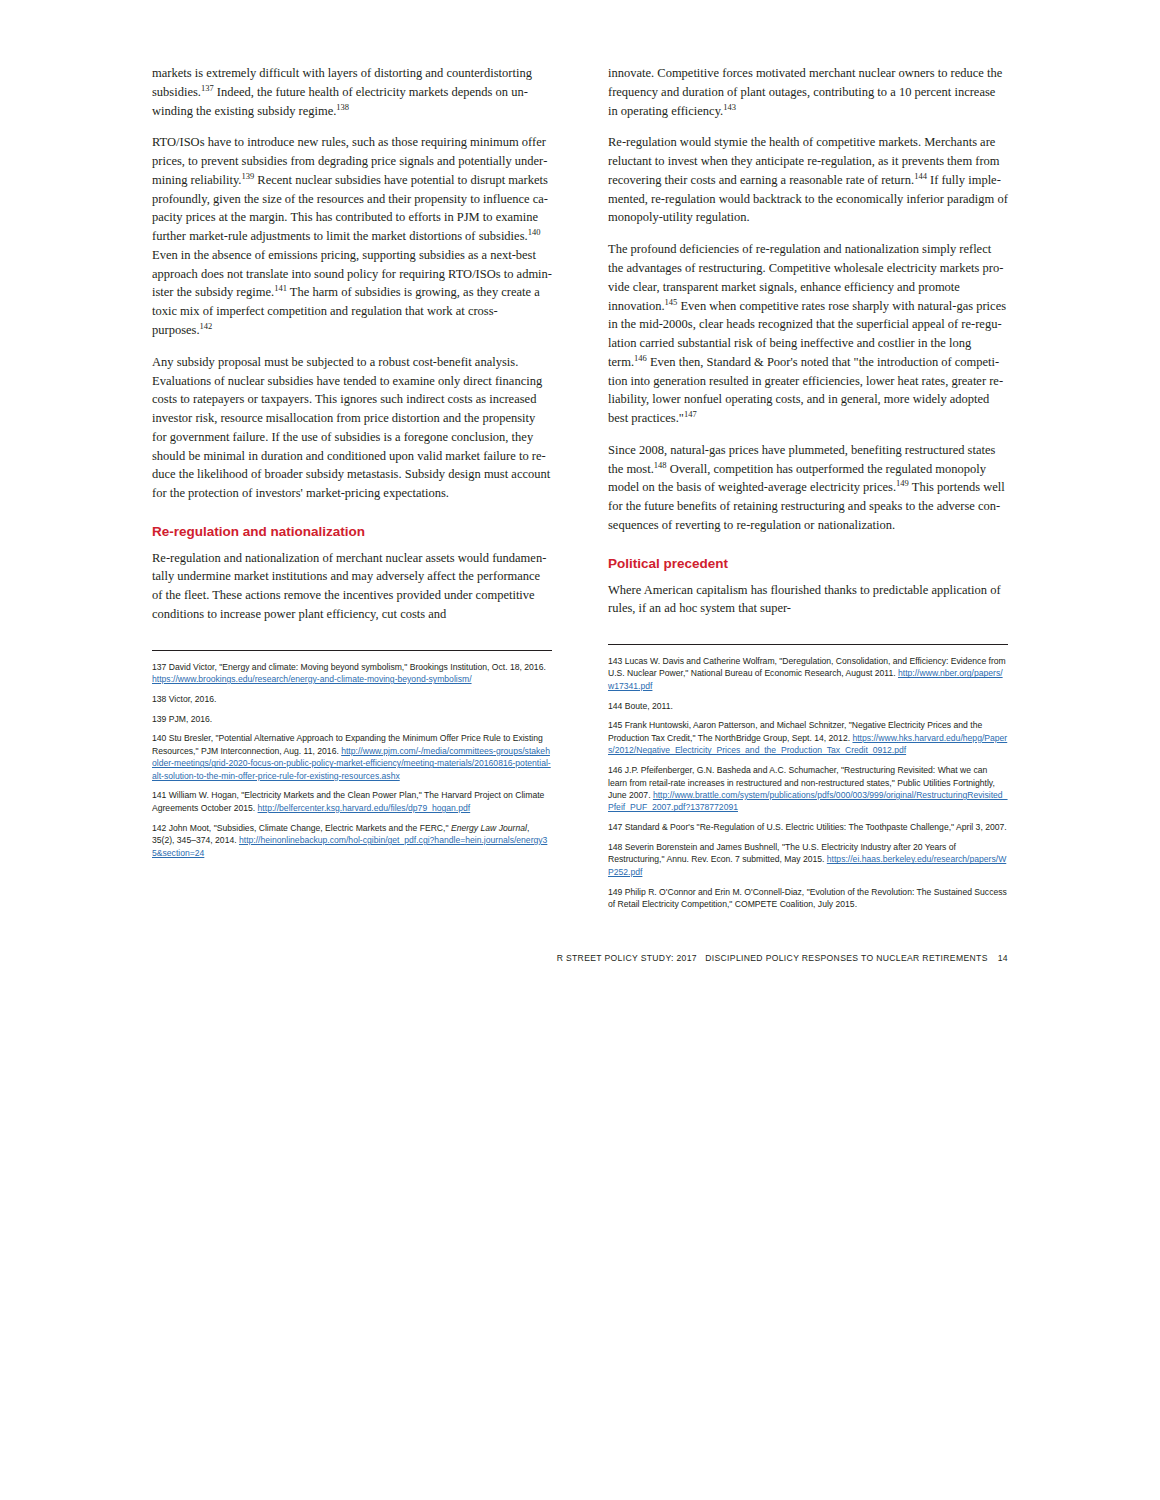markets is extremely difficult with layers of distorting and counterdistorting subsidies.137 Indeed, the future health of electricity markets depends on unwinding the existing subsidy regime.138
RTO/ISOs have to introduce new rules, such as those requiring minimum offer prices, to prevent subsidies from degrading price signals and potentially undermining reliability.139 Recent nuclear subsidies have potential to disrupt markets profoundly, given the size of the resources and their propensity to influence capacity prices at the margin. This has contributed to efforts in PJM to examine further market-rule adjustments to limit the market distortions of subsidies.140 Even in the absence of emissions pricing, supporting subsidies as a next-best approach does not translate into sound policy for requiring RTO/ISOs to administer the subsidy regime.141 The harm of subsidies is growing, as they create a toxic mix of imperfect competition and regulation that work at cross-purposes.142
Any subsidy proposal must be subjected to a robust cost-benefit analysis. Evaluations of nuclear subsidies have tended to examine only direct financing costs to ratepayers or taxpayers. This ignores such indirect costs as increased investor risk, resource misallocation from price distortion and the propensity for government failure. If the use of subsidies is a foregone conclusion, they should be minimal in duration and conditioned upon valid market failure to reduce the likelihood of broader subsidy metastasis. Subsidy design must account for the protection of investors' market-pricing expectations.
Re-regulation and nationalization
Re-regulation and nationalization of merchant nuclear assets would fundamentally undermine market institutions and may adversely affect the performance of the fleet. These actions remove the incentives provided under competitive conditions to increase power plant efficiency, cut costs and
137 David Victor, "Energy and climate: Moving beyond symbolism," Brookings Institution, Oct. 18, 2016. https://www.brookings.edu/research/energy-and-climate-moving-beyond-symbolism/
138 Victor, 2016.
139 PJM, 2016.
140 Stu Bresler, "Potential Alternative Approach to Expanding the Minimum Offer Price Rule to Existing Resources," PJM Interconnection, Aug. 11, 2016. http://www.pjm.com/-/media/committees-groups/stakeholder-meetings/grid-2020-focus-on-public-policy-market-efficiency/meeting-materials/20160816-potential-alt-solution-to-the-min-offer-price-rule-for-existing-resources.ashx
141 William W. Hogan, "Electricity Markets and the Clean Power Plan," The Harvard Project on Climate Agreements October 2015. http://belfercenter.ksg.harvard.edu/files/dp79_hogan.pdf
142 John Moot, "Subsidies, Climate Change, Electric Markets and the FERC," Energy Law Journal, 35(2), 345–374, 2014. http://heinonlinebackup.com/hol-cgibin/get_pdf.cgi?handle=hein.journals/energy35&section=24
innovate. Competitive forces motivated merchant nuclear owners to reduce the frequency and duration of plant outages, contributing to a 10 percent increase in operating efficiency.143
Re-regulation would stymie the health of competitive markets. Merchants are reluctant to invest when they anticipate re-regulation, as it prevents them from recovering their costs and earning a reasonable rate of return.144 If fully implemented, re-regulation would backtrack to the economically inferior paradigm of monopoly-utility regulation.
The profound deficiencies of re-regulation and nationalization simply reflect the advantages of restructuring. Competitive wholesale electricity markets provide clear, transparent market signals, enhance efficiency and promote innovation.145 Even when competitive rates rose sharply with natural-gas prices in the mid-2000s, clear heads recognized that the superficial appeal of re-regulation carried substantial risk of being ineffective and costlier in the long term.146 Even then, Standard & Poor's noted that "the introduction of competition into generation resulted in greater efficiencies, lower heat rates, greater reliability, lower nonfuel operating costs, and in general, more widely adopted best practices."147
Since 2008, natural-gas prices have plummeted, benefiting restructured states the most.148 Overall, competition has outperformed the regulated monopoly model on the basis of weighted-average electricity prices.149 This portends well for the future benefits of retaining restructuring and speaks to the adverse consequences of reverting to re-regulation or nationalization.
Political precedent
Where American capitalism has flourished thanks to predictable application of rules, if an ad hoc system that super-
143 Lucas W. Davis and Catherine Wolfram, "Deregulation, Consolidation, and Efficiency: Evidence from U.S. Nuclear Power," National Bureau of Economic Research, August 2011. http://www.nber.org/papers/w17341.pdf
144 Boute, 2011.
145 Frank Huntowski, Aaron Patterson, and Michael Schnitzer, "Negative Electricity Prices and the Production Tax Credit," The NorthBridge Group, Sept. 14, 2012. https://www.hks.harvard.edu/hepg/Papers/2012/Negative_Electricity_Prices_and_the_Production_Tax_Credit_0912.pdf
146 J.P. Pfeifenberger, G.N. Basheda and A.C. Schumacher, "Restructuring Revisited: What we can learn from retail-rate increases in restructured and non-restructured states," Public Utilities Fortnightly, June 2007. http://www.brattle.com/system/publications/pdfs/000/003/999/original/RestructuringRevisited_Pfeif_PUF_2007.pdf?1378772091
147 Standard & Poor's "Re-Regulation of U.S. Electric Utilities: The Toothpaste Challenge," April 3, 2007.
148 Severin Borenstein and James Bushnell, "The U.S. Electricity Industry after 20 Years of Restructuring," Annu. Rev. Econ. 7 submitted, May 2015. https://ei.haas.berkeley.edu/research/papers/WP252.pdf
149 Philip R. O'Connor and Erin M. O'Connell-Diaz, "Evolution of the Revolution: The Sustained Success of Retail Electricity Competition," COMPETE Coalition, July 2015.
R STREET POLICY STUDY: 2017 DISCIPLINED POLICY RESPONSES TO NUCLEAR RETIREMENTS14